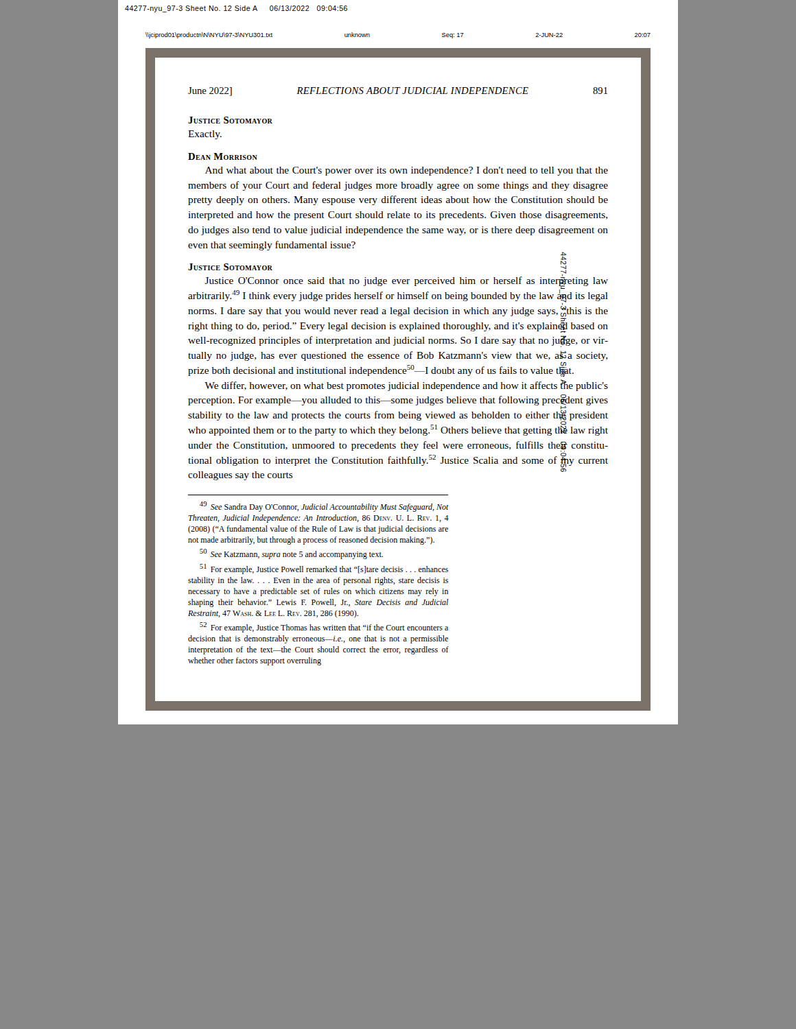44277-nyu_97-3 Sheet No. 12 Side A 06/13/2022 09:04:56
\\jciprod01\productn\N\NYU\97-3\NYU301.txt unknown Seq: 17 2-JUN-22 20:07
June 2022] REFLECTIONS ABOUT JUDICIAL INDEPENDENCE 891
Justice Sotomayor
Exactly.
Dean Morrison
And what about the Court's power over its own independence? I don't need to tell you that the members of your Court and federal judges more broadly agree on some things and they disagree pretty deeply on others. Many espouse very different ideas about how the Constitution should be interpreted and how the present Court should relate to its precedents. Given those disagreements, do judges also tend to value judicial independence the same way, or is there deep disagreement on even that seemingly fundamental issue?
Justice Sotomayor
Justice O'Connor once said that no judge ever perceived him or herself as interpreting law arbitrarily.49 I think every judge prides herself or himself on being bounded by the law and its legal norms. I dare say that you would never read a legal decision in which any judge says, “this is the right thing to do, period.” Every legal decision is explained thoroughly, and it's explained based on well-recognized principles of interpretation and judicial norms. So I dare say that no judge, or virtually no judge, has ever questioned the essence of Bob Katzmann's view that we, as a society, prize both decisional and institutional independence50—I doubt any of us fails to value that.
We differ, however, on what best promotes judicial independence and how it affects the public's perception. For example—you alluded to this—some judges believe that following precedent gives stability to the law and protects the courts from being viewed as beholden to either the president who appointed them or to the party to which they belong.51 Others believe that getting the law right under the Constitution, unmoored to precedents they feel were erroneous, fulfills their constitutional obligation to interpret the Constitution faithfully.52 Justice Scalia and some of my current colleagues say the courts
49 See Sandra Day O'Connor, Judicial Accountability Must Safeguard, Not Threaten, Judicial Independence: An Introduction, 86 Denv. U. L. Rev. 1, 4 (2008) (“A fundamental value of the Rule of Law is that judicial decisions are not made arbitrarily, but through a process of reasoned decision making.”).
50 See Katzmann, supra note 5 and accompanying text.
51 For example, Justice Powell remarked that “[s]tare decisis . . . enhances stability in the law. . . . Even in the area of personal rights, stare decisis is necessary to have a predictable set of rules on which citizens may rely in shaping their behavior.” Lewis F. Powell, Jr., Stare Decisis and Judicial Restraint, 47 Wash. & Lee L. Rev. 281, 286 (1990).
52 For example, Justice Thomas has written that “if the Court encounters a decision that is demonstrably erroneous—i.e., one that is not a permissible interpretation of the text—the Court should correct the error, regardless of whether other factors support overruling
44277-nyu_97-3 Sheet No. 12 Side A 06/13/2022 09:04:56